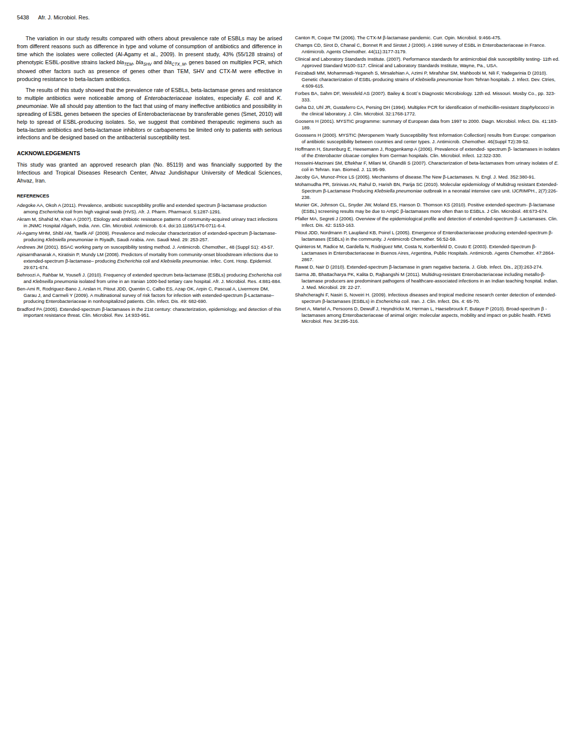5438 Afr. J. Microbiol. Res.
The variation in our study results compared with others about prevalence rate of ESBLs may be arised from different reasons such as difference in type and volume of consumption of antibiotics and difference in time which the isolates were collected (Al-Agamy et al., 2009). In present study, 43% (55/128 strains) of phenotypic ESBL-positive strains lacked blaTEM, blaSHV and blaCTX_M, genes based on multiplex PCR, which showed other factors such as presence of genes other than TEM, SHV and CTX-M were effective in producing resistance to beta-lactam antibiotics.
The results of this study showed that the prevalence rate of ESBLs, beta-lactamase genes and resistance to multiple antibiotics were noticeable among of Enterobacteriaceae isolates, especially E. coli and K. pneumoniae. We all should pay attention to the fact that using of many ineffective antibiotics and possibility in spreading of ESBL genes between the species of Enterobacteriaceae by transferable genes (Smet, 2010) will help to spread of ESBL-producing isolates. So, we suggest that combined therapeutic regimens such as beta-lactam antibiotics and beta-lactamase inhibitors or carbapenems be limited only to patients with serious infections and be designed based on the antibacterial susceptibility test.
ACKNOWLEDGEMENTS
This study was granted an approved research plan (No. 85119) and was financially supported by the Infectious and Tropical Diseases Research Center, Ahvaz Jundishapur University of Medical Sciences, Ahvaz, Iran.
REFERENCES
Adegoke AA, Okoh A (2011). Prevalence, antibiotic susceptibility profile and extended spectrum β-lactamase production among Escherichia coli from high vaginal swab (HVS). Afr. J. Pharm. Pharmacol. 5:1287-1291.
Akram M, Shahid M, Khan A (2007). Etiology and antibiotic resistance patterns of community-acquired urinary tract infections in JNMC Hospital Aligarh, India. Ann. Clin. Microbiol. Antimicrob. 6:4. doi:10.1186/1476-0711-6-4.
Al-Agamy MHM, Shibl AM, Tawfik AF (2009). Prevalence and molecular characterization of extended-spectrum β-lactamase-producing Klebsiella pneumoniae in Riyadh, Saudi Arabia. Ann. Saudi Med. 29: 253-257.
Andrews JM (2001). BSAC working party on susceptibility testing method. J. Antimicrob. Chemother., 48 (Suppl S1): 43-57.
Apisarnthanarak A, Kiratisin P, Mundy LM (2008). Predictors of mortality from community-onset bloodstream infections due to extended-spectrum β-lactamase– producing Escherichia coli and Klebsiella pneumoniae. Infec. Cont. Hosp. Epidemiol. 29:671-674.
Behroozi A, Rahbar M, Yousefi J. (2010). Frequency of extended spectrum beta-lactamase (ESBLs) producing Escherichia coli and Klebseilla pneumonia isolated from urine in an Iranian 1000-bed tertiary care hospital. Afr. J. Microbiol. Res. 4:881-884.
Ben-Ami R, Rodriguez-Bano J, Arslan H, Pitout JDD, Quentin C, Calbo ES, Azap OK, Arpin C, Pascual A, Livermore DM, Garau J, and Carmeli Y (2009). A multinational survey of risk factors for infection with extended-spectrum β-Lactamase–producing Enterobacteriaceae in nonhospitalized patients. Clin. Infect. Dis. 49: 682-690.
Bradford PA (2005). Extended-spectrum β-lactamases in the 21st century: characterization, epidemiology, and detection of this important resistance threat. Clin. Microbiol. Rev. 14:933-951.
Canton R, Coque TM (2006). The CTX-M β-lactamase pandemic. Curr. Opin. Microbiol. 9:466-475.
Champs CD, Sirot D, Chanal C, Bonnet R and Sirotet J (2000). A 1998 survey of ESBL in Enterobacteriaceae in France. Antimicrob. Agents Chemother. 44(11):3177-3179.
Clinical and Laboratory Standards Institute. (2007). Performance standards for antimicrobial disk susceptibility testing- 11th ed. Approved Standard M100-S17. Clinical and Laboratory Standards Institute, Wayne, Pa., USA.
Feizabadi MM, Mohammadi-Yeganeh S, Mirsalehian A, Azimi P, Mirafshar SM, Mahboobi M, Nili F, Yadegarinia D (2010). Genetic characterization of ESBL-producing strains of Klebsiella pneumoniae from Tehran hospitals. J. Infect. Dev. Ctries, 4:609-615.
Forbes BA, Sahm DF, Weissfeld AS (2007). Bailey & Scott`s Diagnostic Microbiology. 12th ed. Missouri. Mosby Co., pp. 323-333.
Geha DJ, Uhl JR, Gustaferro CA, Persing DH (1994). Multiplex PCR for identification of methicillin-resistant Staphylococci in the clinical laboratory. J. Clin. Microbiol. 32:1768-1772.
Goosens H (2001). MYSTIC programme: summary of European data from 1997 to 2000. Diagn. Microbiol. Infect. Dis. 41:183-189.
Goossens H (2000). MYSTIC (Meropenem Yearly Susceptibility Test Information Collection) results from Europe: comparison of antibiotic susceptibility between countries and center types. J. Antimicrob. Chemother. 46(Suppl T2):39-52.
Hoffmann H, Sturenburg E, Heesemann J, Roggenkamp A (2006). Prevalence of extended- spectrum β- lactamases in isolates of the Enterobacter cloacae complex from German hospitals. Clin. Microbiol. Infect. 12:322-330.
Hosseini-Mazinani SM, Eftekhar F, Milani M, Ghandili S (2007). Characterization of beta-lactamases from urinary isolates of E. coli in Tehran. Iran. Biomed. J. 11:95-99.
Jacoby GA, Munoz-Price LS (2005). Mechanisms of disease.The New β-Lactamases. N. Engl. J. Med. 352:380-91.
Mohamudha PR, Srinivas AN, Rahul D, Harish BN, Parija SC (2010). Molecular epidemiology of Multidrug resistant Extended-Spectrum β-Lactamase Producing Klebsiella pneumoniae outbreak in a neonatal intensive care unit. IJCRIMPH., 2(7):226-238.
Munier GK, Johnson CL, Snyder JW, Moland ES, Hanson D. Thomson KS (2010). Positive extended-spectrum- β-lactamase (ESBL) screening results may be due to AmpC β-lactamases more often than to ESBLs. J Clin. Microbiol. 48:673-674.
Pfaller MA, Segreti J (2006). Overview of the epidemiological profile and detection of extended-spectrum β -Lactamases. Clin. Infect. Dis. 42: S153-163.
Pitout JDD, Nordmann P, Laupland KB, Poirel L (2005). Emergence of Enterobacteriaceae producing extended-spectrum β- lactamases (ESBLs) in the community. J Antimicrob Chemother. 56:52-59.
Quinteros M, Radice M, Gardella N, Rodriguez MM, Costa N, Korbenfeld D, Couto E (2003). Extended-Spectrum β-Lactamases in Enterobacteriaceae in Buenos Aires, Argentina, Public Hospitals. Antimicrob. Agents Chemother. 47:2864-2867.
Rawat D, Nair D (2010). Extended-spectrum β-lactamase in gram negative bacteria. J. Glob. Infect. Dis., 2(3):263-274.
Sarma JB, Bhattacharya PK, Kalita D, Rajbangshi M (2011). Multidrug-resistant Enterobacteriaceae including metallo-β-lactamase producers are predominant pathogens of healthcare-associated infections in an Indian teaching hospital. Indian. J. Med. Microbiol. 29: 22-27.
Shahcheraghi F, Nasiri S, Noveiri H. (2009). Infectious diseases and tropical medicine research center detection of extended-spectrum β-lactamases (ESBLs) in Escherichia coli. Iran. J. Clin. Infect. Dis. 4: 65-70.
Smet A, Martel A, Persoons D, Dewulf J, Heyndrickx M, Herman L, Haesebrouck F, Butaye P (2010). Broad-spectrum β -lactamases among Enterobacteriaceae of animal origin: molecular aspects, mobility and impact on public health. FEMS Microbiol. Rev. 34:295-316.